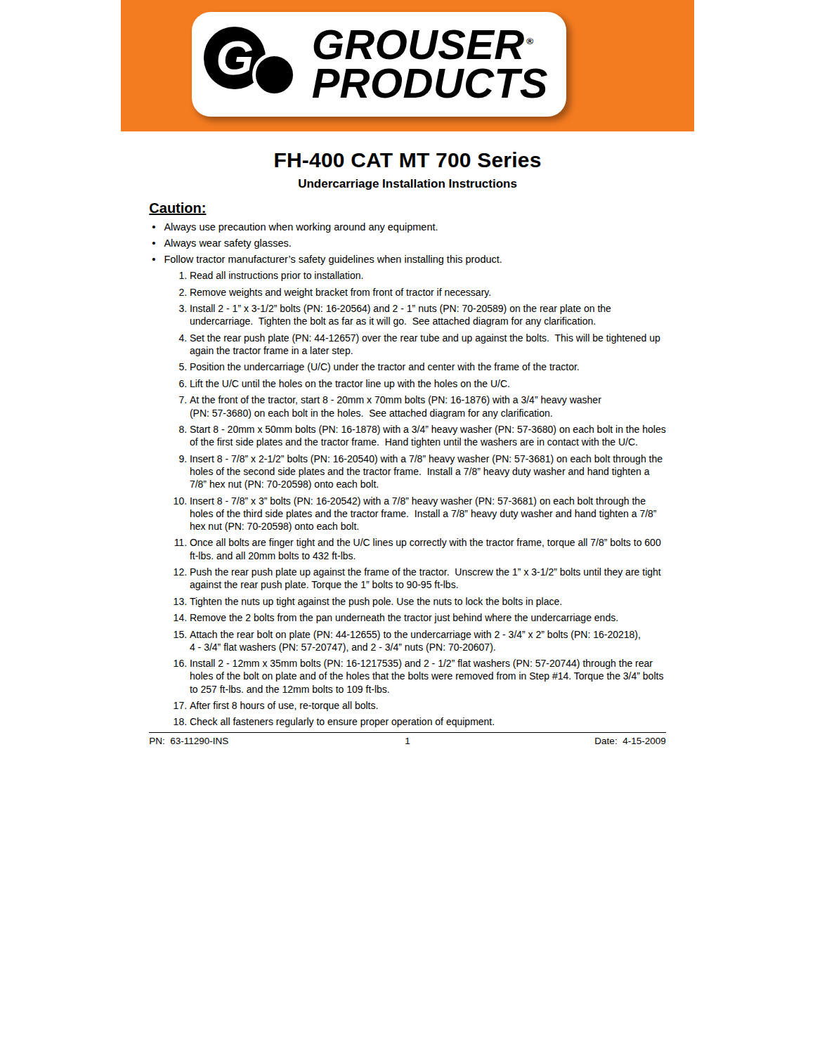G
GROUSER® PRODUCTS
FH-400 CAT MT 700 Series
Undercarriage Installation Instructions
Caution:
Always use precaution when working around any equipment.
Always wear safety glasses.
Follow tractor manufacturer’s safety guidelines when installing this product.
Read all instructions prior to installation.
Remove weights and weight bracket from front of tractor if necessary.
Install 2 - 1” x 3-1/2” bolts (PN: 16-20564) and 2 - 1” nuts (PN: 70-20589) on the rear plate on the undercarriage. Tighten the bolt as far as it will go. See attached diagram for any clarification.
Set the rear push plate (PN: 44-12657) over the rear tube and up against the bolts. This will be tightened up again the tractor frame in a later step.
Position the undercarriage (U/C) under the tractor and center with the frame of the tractor.
Lift the U/C until the holes on the tractor line up with the holes on the U/C.
At the front of the tractor, start 8 - 20mm x 70mm bolts (PN: 16-1876) with a 3/4” heavy washer
(PN: 57-3680) on each bolt in the holes. See attached diagram for any clarification.
Start 8 - 20mm x 50mm bolts (PN: 16-1878) with a 3/4” heavy washer (PN: 57-3680) on each bolt in the holes of the first side plates and the tractor frame. Hand tighten until the washers are in contact with the U/C.
Insert 8 - 7/8” x 2-1/2” bolts (PN: 16-20540) with a 7/8” heavy washer (PN: 57-3681) on each bolt through the holes of the second side plates and the tractor frame. Install a 7/8” heavy duty washer and hand tighten a 7/8” hex nut (PN: 70-20598) onto each bolt.
Insert 8 - 7/8” x 3” bolts (PN: 16-20542) with a 7/8” heavy washer (PN: 57-3681) on each bolt through the holes of the third side plates and the tractor frame. Install a 7/8” heavy duty washer and hand tighten a 7/8” hex nut (PN: 70-20598) onto each bolt.
Once all bolts are finger tight and the U/C lines up correctly with the tractor frame, torque all 7/8” bolts to 600 ft-lbs. and all 20mm bolts to 432 ft-lbs.
Push the rear push plate up against the frame of the tractor. Unscrew the 1” x 3-1/2” bolts until they are tight against the rear push plate. Torque the 1” bolts to 90-95 ft-lbs.
Tighten the nuts up tight against the push pole. Use the nuts to lock the bolts in place.
Remove the 2 bolts from the pan underneath the tractor just behind where the undercarriage ends.
Attach the rear bolt on plate (PN: 44-12655) to the undercarriage with 2 - 3/4” x 2” bolts (PN: 16-20218),
4 - 3/4” flat washers (PN: 57-20747), and 2 - 3/4” nuts (PN: 70-20607).
Install 2 - 12mm x 35mm bolts (PN: 16-1217535) and 2 - 1/2” flat washers (PN: 57-20744) through the rear holes of the bolt on plate and of the holes that the bolts were removed from in Step #14. Torque the 3/4” bolts to 257 ft-lbs. and the 12mm bolts to 109 ft-lbs.
After first 8 hours of use, re-torque all bolts.
Check all fasteners regularly to ensure proper operation of equipment.
PN: 63-11290-INS 1 Date: 4-15-2009